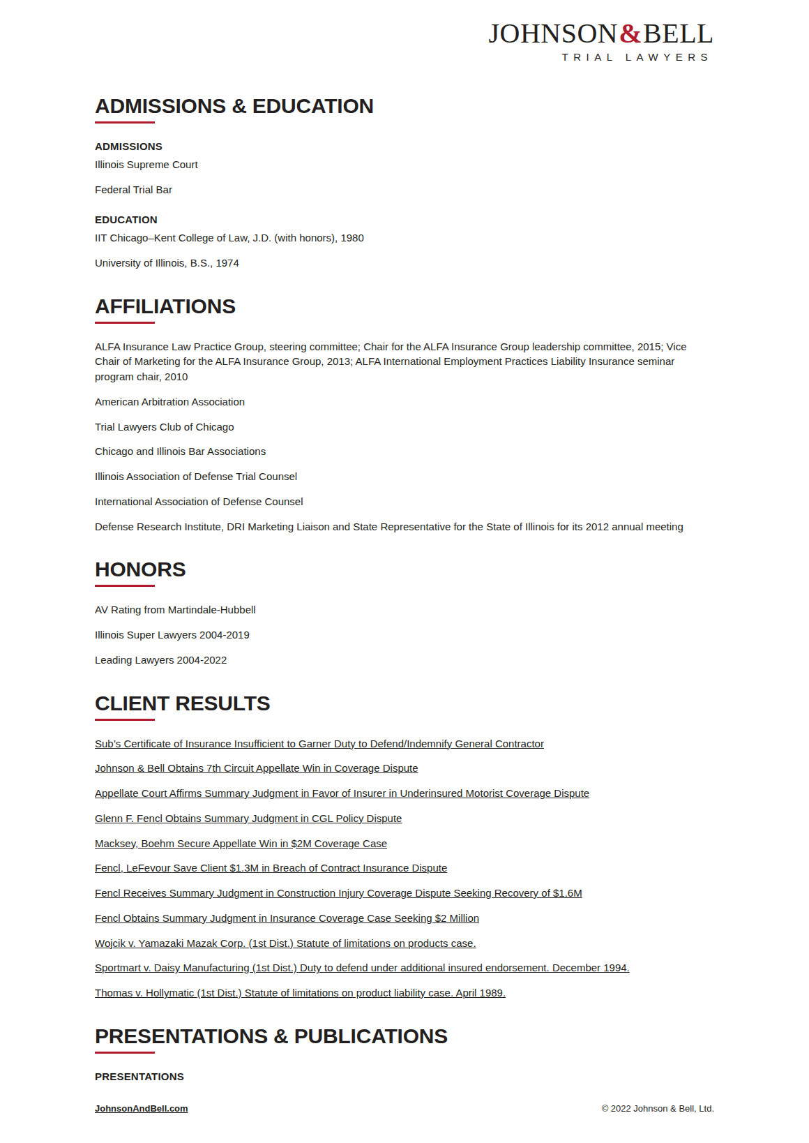JOHNSON&BELL
TRIAL LAWYERS
ADMISSIONS & EDUCATION
ADMISSIONS
Illinois Supreme Court
Federal Trial Bar
EDUCATION
IIT Chicago–Kent College of Law, J.D. (with honors), 1980
University of Illinois, B.S., 1974
AFFILIATIONS
ALFA Insurance Law Practice Group, steering committee; Chair for the ALFA Insurance Group leadership committee, 2015; Vice Chair of Marketing for the ALFA Insurance Group, 2013; ALFA International Employment Practices Liability Insurance seminar program chair, 2010
American Arbitration Association
Trial Lawyers Club of Chicago
Chicago and Illinois Bar Associations
Illinois Association of Defense Trial Counsel
International Association of Defense Counsel
Defense Research Institute, DRI Marketing Liaison and State Representative for the State of Illinois for its 2012 annual meeting
HONORS
AV Rating from Martindale-Hubbell
Illinois Super Lawyers 2004-2019
Leading Lawyers 2004-2022
CLIENT RESULTS
Sub’s Certificate of Insurance Insufficient to Garner Duty to Defend/Indemnify General Contractor
Johnson & Bell Obtains 7th Circuit Appellate Win in Coverage Dispute
Appellate Court Affirms Summary Judgment in Favor of Insurer in Underinsured Motorist Coverage Dispute
Glenn F. Fencl Obtains Summary Judgment in CGL Policy Dispute
Macksey, Boehm Secure Appellate Win in $2M Coverage Case
Fencl, LeFevour Save Client $1.3M in Breach of Contract Insurance Dispute
Fencl Receives Summary Judgment in Construction Injury Coverage Dispute Seeking Recovery of $1.6M
Fencl Obtains Summary Judgment in Insurance Coverage Case Seeking $2 Million
Wojcik v. Yamazaki Mazak Corp. (1st Dist.) Statute of limitations on products case.
Sportmart v. Daisy Manufacturing (1st Dist.) Duty to defend under additional insured endorsement. December 1994.
Thomas v. Hollymatic (1st Dist.) Statute of limitations on product liability case. April 1989.
PRESENTATIONS & PUBLICATIONS
PRESENTATIONS
JohnsonAndBell.com © 2022 Johnson & Bell, Ltd.